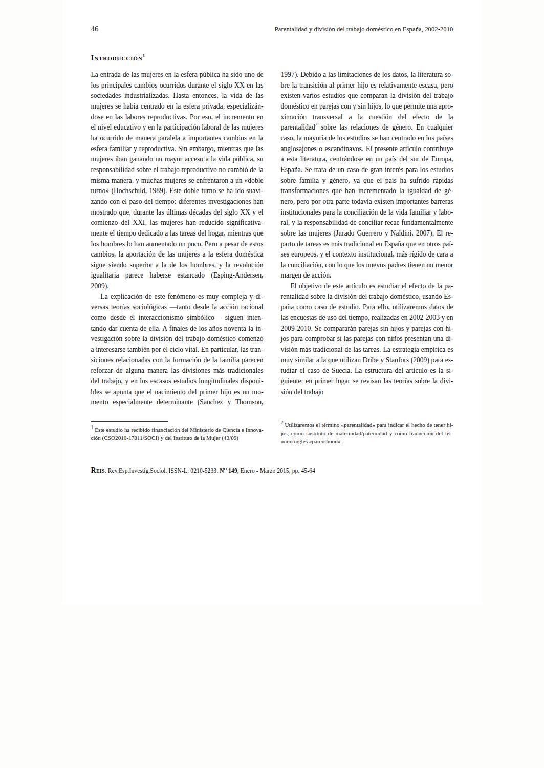46 Parentalidad y división del trabajo doméstico en España, 2002-2010
Introducción1
La entrada de las mujeres en la esfera pública ha sido uno de los principales cambios ocurridos durante el siglo XX en las sociedades industrializadas. Hasta entonces, la vida de las mujeres se había centrado en la esfera privada, especializándose en las labores reproductivas. Por eso, el incremento en el nivel educativo y en la participación laboral de las mujeres ha ocurrido de manera paralela a importantes cambios en la esfera familiar y reproductiva. Sin embargo, mientras que las mujeres iban ganando un mayor acceso a la vida pública, su responsabilidad sobre el trabajo reproductivo no cambió de la misma manera, y muchas mujeres se enfrentaron a un «doble turno» (Hochschild, 1989). Este doble turno se ha ido suavizando con el paso del tiempo: diferentes investigaciones han mostrado que, durante las últimas décadas del siglo XX y el comienzo del XXI, las mujeres han reducido significativamente el tiempo dedicado a las tareas del hogar, mientras que los hombres lo han aumentado un poco. Pero a pesar de estos cambios, la aportación de las mujeres a la esfera doméstica sigue siendo superior a la de los hombres, y la revolución igualitaria parece haberse estancado (Esping-Andersen, 2009).
La explicación de este fenómeno es muy compleja y diversas teorías sociológicas —tanto desde la acción racional como desde el interaccionismo simbólico— siguen intentando dar cuenta de ella. A finales de los años noventa la investigación sobre la división del trabajo doméstico comenzó a interesarse también por el ciclo vital. En particular, las transiciones relacionadas con la formación de la familia parecen reforzar de alguna manera las divisiones más tradicionales del trabajo, y en los escasos estudios longitudinales disponibles se apunta que el nacimiento del primer hijo es un momento especialmente determinante (Sanchez y Thomson, 1997). Debido a las limitaciones de los datos, la literatura sobre la transición al primer hijo es relativamente escasa, pero existen varios estudios que comparan la división del trabajo doméstico en parejas con y sin hijos, lo que permite una aproximación transversal a la cuestión del efecto de la parentalidad2 sobre las relaciones de género. En cualquier caso, la mayoría de los estudios se han centrado en los países anglosajones o escandinavos. El presente artículo contribuye a esta literatura, centrándose en un país del sur de Europa, España. Se trata de un caso de gran interés para los estudios sobre familia y género, ya que el país ha sufrido rápidas transformaciones que han incrementado la igualdad de género, pero por otra parte todavía existen importantes barreras institucionales para la conciliación de la vida familiar y laboral, y la responsabilidad de conciliar recae fundamentalmente sobre las mujeres (Jurado Guerrero y Naldini, 2007). El reparto de tareas es más tradicional en España que en otros países europeos, y el contexto institucional, más rígido de cara a la conciliación, con lo que los nuevos padres tienen un menor margen de acción.
El objetivo de este artículo es estudiar el efecto de la parentalidad sobre la división del trabajo doméstico, usando España como caso de estudio. Para ello, utilizaremos datos de las encuestas de uso del tiempo, realizadas en 2002-2003 y en 2009-2010. Se compararán parejas sin hijos y parejas con hijos para comprobar si las parejas con niños presentan una división más tradicional de las tareas. La estrategia empírica es muy similar a la que utilizan Dribe y Stanfors (2009) para estudiar el caso de Suecia. La estructura del artículo es la siguiente: en primer lugar se revisan las teorías sobre la división del trabajo
1 Este estudio ha recibido financiación del Ministerio de Ciencia e Innovación (CSO2010-17811/SOCI) y del Instituto de la Mujer (43/09)
2 Utilizaremos el término «parentalidad» para indicar el hecho de tener hijos, como sustituto de maternidad/paternidad y como traducción del término inglés «parenthood».
Reis. Rev.Esp.Investig.Sociol. ISSN-L: 0210-5233. No 149, Enero - Marzo 2015, pp. 45-64